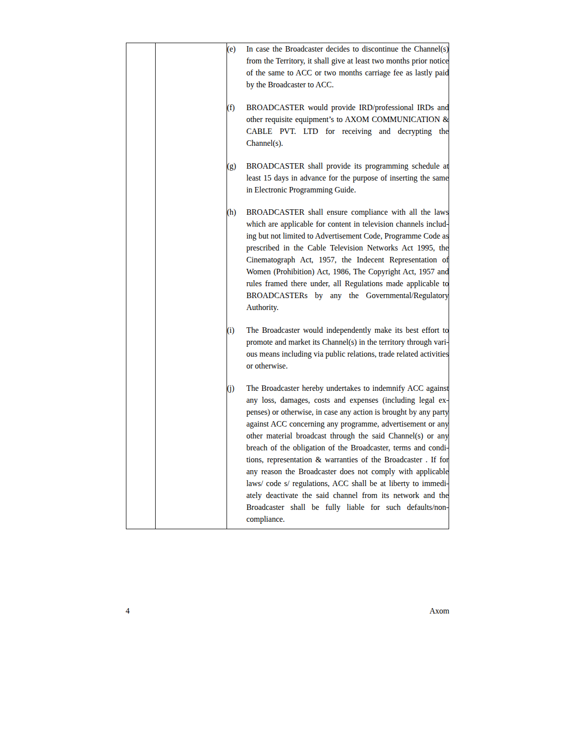| | | (e) In case the Broadcaster decides to discontinue the Channel(s) from the Territory, it shall give at least two months prior notice of the same to ACC or two months carriage fee as lastly paid by the Broadcaster to ACC. (f) BROADCASTER would provide IRD/professional IRDs and other requisite equipment’s to AXOM COMMUNICATION & CABLE PVT. LTD for receiving and decrypting the Channel(s). (g) BROADCASTER shall provide its programming schedule at least 15 days in advance for the purpose of inserting the same in Electronic Programming Guide. (h) BROADCASTER shall ensure compliance with all the laws which are applicable for content in television channels including but not limited to Advertisement Code, Programme Code as prescribed in the Cable Television Networks Act 1995, the Cinematograph Act, 1957, the Indecent Representation of Women (Prohibition) Act, 1986, The Copyright Act, 1957 and rules framed there under, all Regulations made applicable to BROADCASTERs by any the Governmental/Regulatory Authority. (i) The Broadcaster would independently make its best effort to promote and market its Channel(s) in the territory through various means including via public relations, trade related activities or otherwise. (j) The Broadcaster hereby undertakes to indemnify ACC against any loss, damages, costs and expenses (including legal expenses) or otherwise, in case any action is brought by any party against ACC concerning any programme, advertisement or any other material broadcast through the said Channel(s) or any breach of the obligation of the Broadcaster, terms and conditions, representation & warranties of the Broadcaster . If for any reason the Broadcaster does not comply with applicable laws/ code s/ regulations, ACC shall be at liberty to immediately deactivate the said channel from its network and the Broadcaster shall be fully liable for such defaults/non-compliance. |
4
Axom